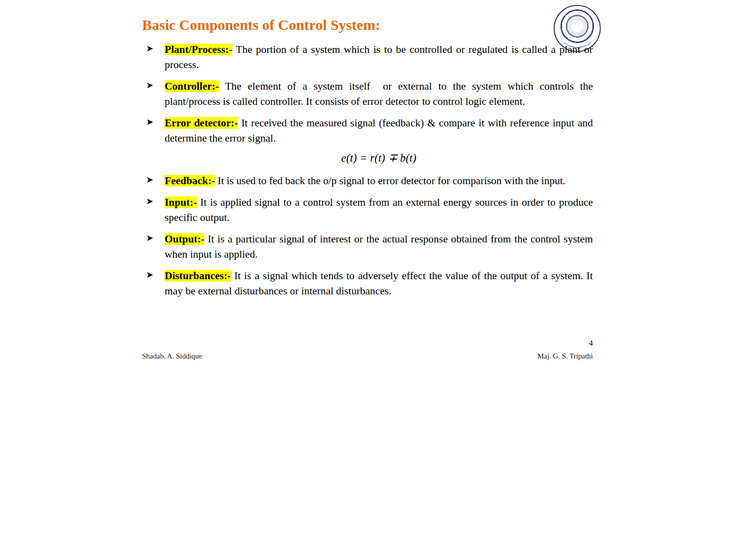Basic Components of Control System:
Plant/Process:- The portion of a system which is to be controlled or regulated is called a plant or process.
Controller:- The element of a system itself or external to the system which controls the plant/process is called controller. It consists of error detector to control logic element.
Error detector:- It received the measured signal (feedback) & compare it with reference input and determine the error signal.
e(t) = r(t) ∓ b(t)
Feedback:- It is used to fed back the o/p signal to error detector for comparison with the input.
Input:- It is applied signal to a control system from an external energy sources in order to produce specific output.
Output:- It is a particular signal of interest or the actual response obtained from the control system when input is applied.
Disturbances:- It is a signal which tends to adversely effect the value of the output of a system. It may be external disturbances or internal disturbances.
4
Shadab. A. Siddique Maj. G. S. Tripathi